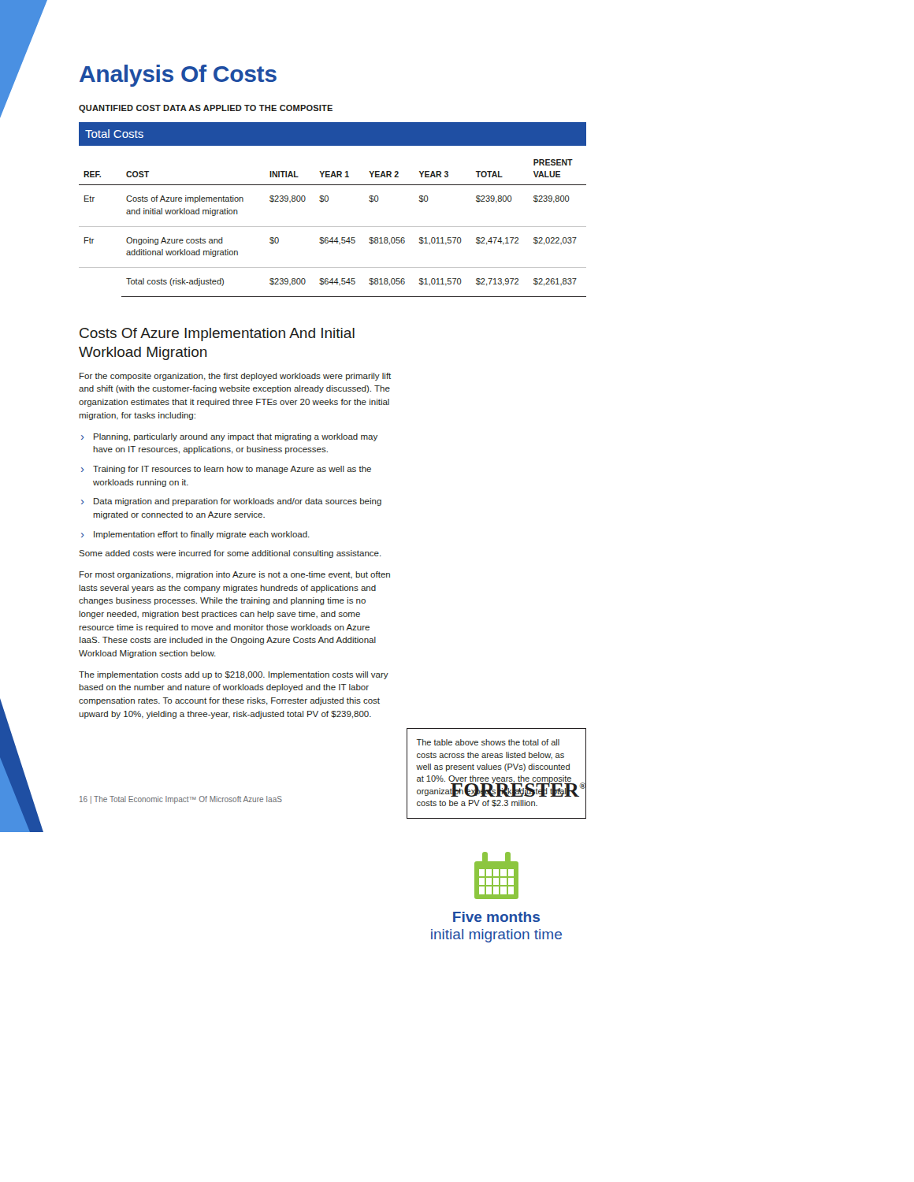Analysis Of Costs
QUANTIFIED COST DATA AS APPLIED TO THE COMPOSITE
Total Costs
| REF. | COST | INITIAL | YEAR 1 | YEAR 2 | YEAR 3 | TOTAL | PRESENT VALUE |
| --- | --- | --- | --- | --- | --- | --- | --- |
| Etr | Costs of Azure implementation and initial workload migration | $239,800 | $0 | $0 | $0 | $239,800 | $239,800 |
| Ftr | Ongoing Azure costs and additional workload migration | $0 | $644,545 | $818,056 | $1,011,570 | $2,474,172 | $2,022,037 |
| | Total costs (risk-adjusted) | $239,800 | $644,545 | $818,056 | $1,011,570 | $2,713,972 | $2,261,837 |
Costs Of Azure Implementation And Initial Workload Migration
For the composite organization, the first deployed workloads were primarily lift and shift (with the customer-facing website exception already discussed). The organization estimates that it required three FTEs over 20 weeks for the initial migration, for tasks including:
Planning, particularly around any impact that migrating a workload may have on IT resources, applications, or business processes.
Training for IT resources to learn how to manage Azure as well as the workloads running on it.
Data migration and preparation for workloads and/or data sources being migrated or connected to an Azure service.
Implementation effort to finally migrate each workload.
Some added costs were incurred for some additional consulting assistance.
For most organizations, migration into Azure is not a one-time event, but often lasts several years as the company migrates hundreds of applications and changes business processes. While the training and planning time is no longer needed, migration best practices can help save time, and some resource time is required to move and monitor those workloads on Azure IaaS. These costs are included in the Ongoing Azure Costs And Additional Workload Migration section below.
The implementation costs add up to $218,000. Implementation costs will vary based on the number and nature of workloads deployed and the IT labor compensation rates. To account for these risks, Forrester adjusted this cost upward by 10%, yielding a three-year, risk-adjusted total PV of $239,800.
The table above shows the total of all costs across the areas listed below, as well as present values (PVs) discounted at 10%. Over three years, the composite organization expects risk-adjusted total costs to be a PV of $2.3 million.
Five months
initial migration time
16 | The Total Economic Impact™ Of Microsoft Azure IaaS
FORRESTER®